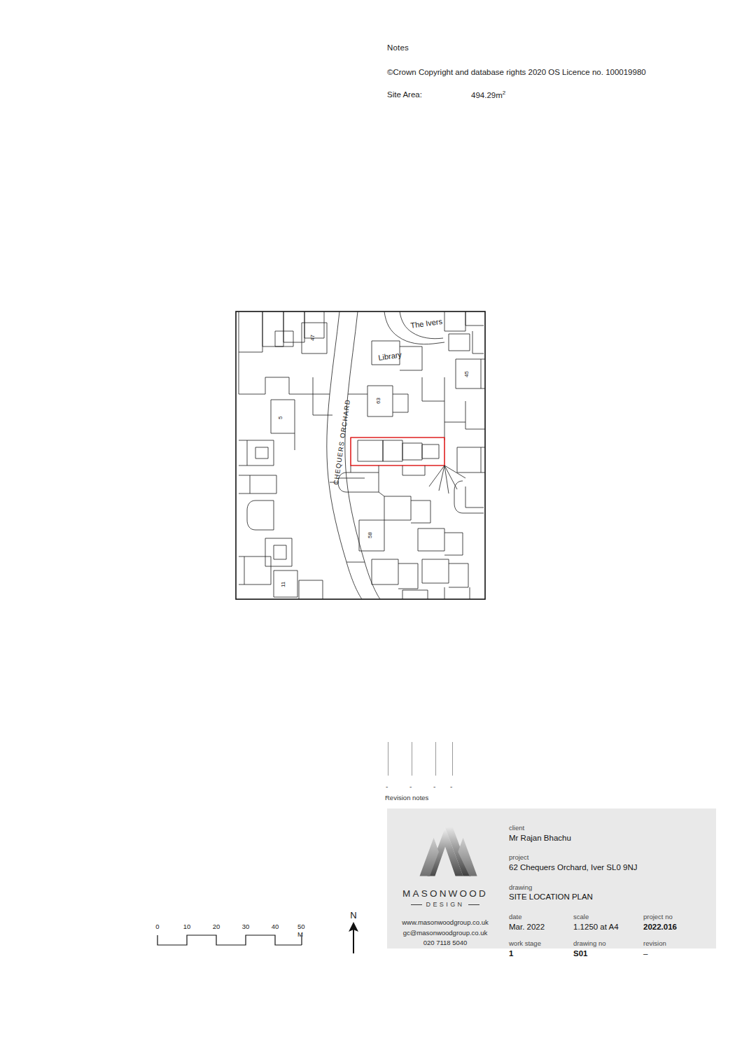Notes
©Crown Copyright and database rights 2020 OS Licence no. 100019980
Site Area:
494.29m2
CHEQUERS ORCHARD 47 5 11 The Ivers Library 45 63 58
----
Revision notes
MASONWOOD
DESIGN
www.masonwoodgroup.co.uk
gc@masonwoodgroup.co.uk
020 7118 5040
client
Mr Rajan Bhachu
project
62 Chequers Orchard, Iver SL0 9NJ
drawing
SITE LOCATION PLAN
date
Mar. 2022
scale
1.1250 at A4
project no
2022.016
work stage
1
drawing no
S01
revision
–
01020304050 M
N